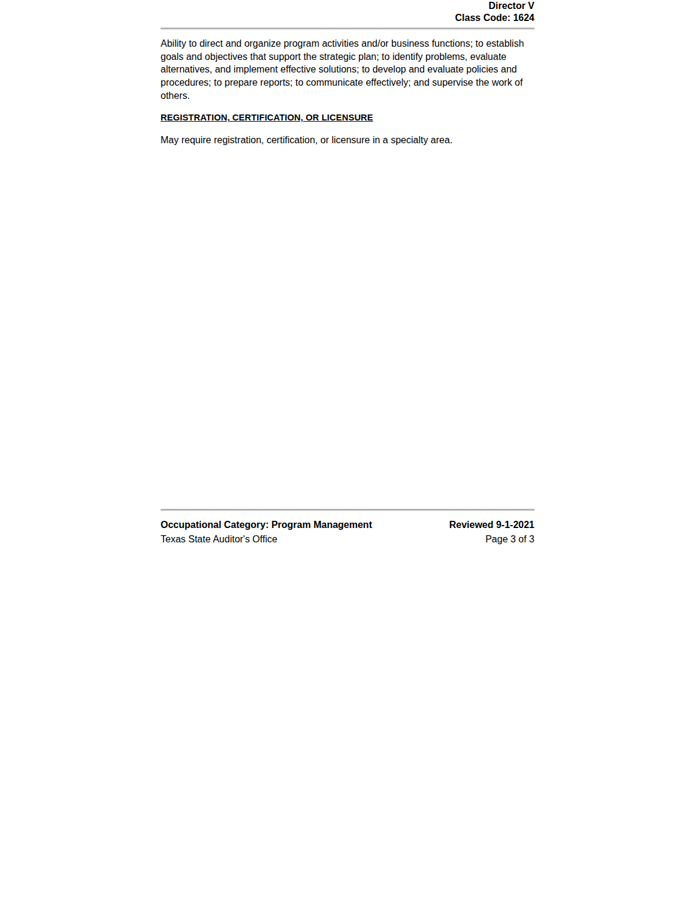Director V
Class Code: 1624
Ability to direct and organize program activities and/or business functions; to establish goals and objectives that support the strategic plan; to identify problems, evaluate alternatives, and implement effective solutions; to develop and evaluate policies and procedures; to prepare reports; to communicate effectively; and supervise the work of others.
REGISTRATION, CERTIFICATION, OR LICENSURE
May require registration, certification, or licensure in a specialty area.
Occupational Category: Program Management Reviewed 9-1-2021
Texas State Auditor's Office Page 3 of 3